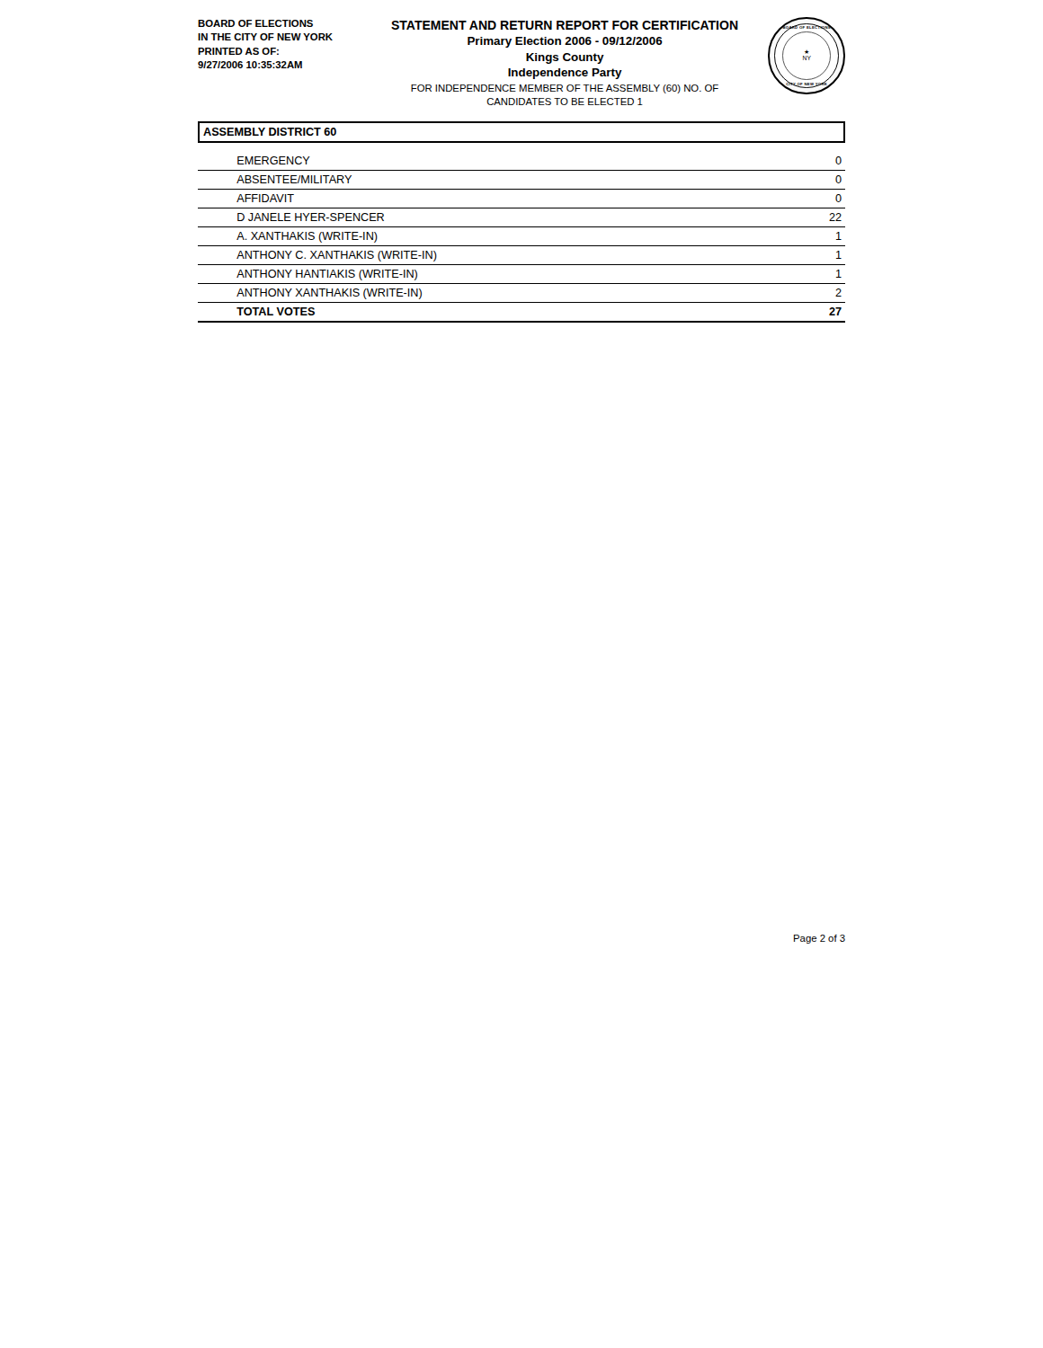BOARD OF ELECTIONS
IN THE CITY OF NEW YORK
PRINTED AS OF:
9/27/2006 10:35:32AM
STATEMENT AND RETURN REPORT FOR CERTIFICATION
Primary Election 2006 - 09/12/2006
Kings County
Independence Party
FOR INDEPENDENCE MEMBER OF THE ASSEMBLY (60) NO. OF CANDIDATES TO BE ELECTED 1
BOARD OF ELECTIONS
★
NY
CITY OF NEW YORK
ASSEMBLY DISTRICT 60
| EMERGENCY | 0 |
| ABSENTEE/MILITARY | 0 |
| AFFIDAVIT | 0 |
| D JANELE HYER-SPENCER | 22 |
| A. XANTHAKIS (WRITE-IN) | 1 |
| ANTHONY C. XANTHAKIS (WRITE-IN) | 1 |
| ANTHONY HANTIAKIS (WRITE-IN) | 1 |
| ANTHONY XANTHAKIS (WRITE-IN) | 2 |
| TOTAL VOTES | 27 |
Page 2 of 3